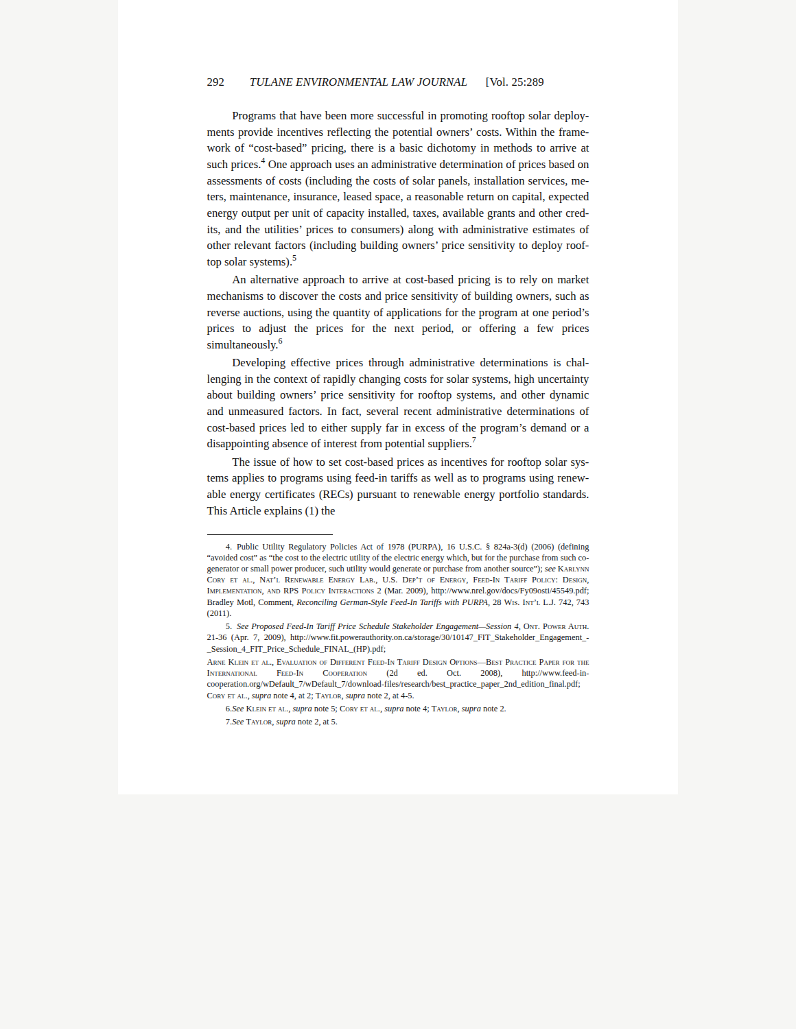292 TULANE ENVIRONMENTAL LAW JOURNAL[Vol. 25:289
Programs that have been more successful in promoting rooftop solar deployments provide incentives reflecting the potential owners’ costs. Within the framework of “cost-based” pricing, there is a basic dichotomy in methods to arrive at such prices.4 One approach uses an administrative determination of prices based on assessments of costs (including the costs of solar panels, installation services, meters, maintenance, insurance, leased space, a reasonable return on capital, expected energy output per unit of capacity installed, taxes, available grants and other credits, and the utilities’ prices to consumers) along with administrative estimates of other relevant factors (including building owners’ price sensitivity to deploy rooftop solar systems).5
An alternative approach to arrive at cost-based pricing is to rely on market mechanisms to discover the costs and price sensitivity of building owners, such as reverse auctions, using the quantity of applications for the program at one period’s prices to adjust the prices for the next period, or offering a few prices simultaneously.6
Developing effective prices through administrative determinations is challenging in the context of rapidly changing costs for solar systems, high uncertainty about building owners’ price sensitivity for rooftop systems, and other dynamic and unmeasured factors. In fact, several recent administrative determinations of cost-based prices led to either supply far in excess of the program’s demand or a disappointing absence of interest from potential suppliers.7
The issue of how to set cost-based prices as incentives for rooftop solar systems applies to programs using feed-in tariffs as well as to programs using renewable energy certificates (RECs) pursuant to renewable energy portfolio standards. This Article explains (1) the
4. Public Utility Regulatory Policies Act of 1978 (PURPA), 16 U.S.C. § 824a-3(d) (2006) (defining “avoided cost” as “the cost to the electric utility of the electric energy which, but for the purchase from such cogenerator or small power producer, such utility would generate or purchase from another source”); see Karlynn Cory et al., Nat’l Renewable Energy Lab., U.S. Dep’t of Energy, Feed-In Tariff Policy: Design, Implementation, and RPS Policy Interactions 2 (Mar. 2009), http://www.nrel.gov/docs/Fy09osti/45549.pdf; Bradley Motl, Comment, Reconciling German-Style Feed-In Tariffs with PURPA, 28 Wis. Int’l L.J. 742, 743 (2011).
5. See Proposed Feed-In Tariff Price Schedule Stakeholder Engagement—Session 4, Ont. Power Auth. 21-36 (Apr. 7, 2009), http://www.fit.powerauthority.on.ca/storage/30/10147_FIT_Stakeholder_Engagement_-_Session_4_FIT_Price_Schedule_FINAL_(HP).pdf;
Arne Klein et al., Evaluation of Different Feed-In Tariff Design Options—Best Practice Paper for the International Feed-In Cooperation (2d ed. Oct. 2008), http://www.feed-in-cooperation.org/wDefault_7/wDefault_7/download-files/research/best_practice_paper_2nd_edition_final.pdf; Cory et al., supra note 4, at 2; Taylor, supra note 2, at 4-5.
6. See Klein et al., supra note 5; Cory et al., supra note 4; Taylor, supra note 2.
7. See Taylor, supra note 2, at 5.